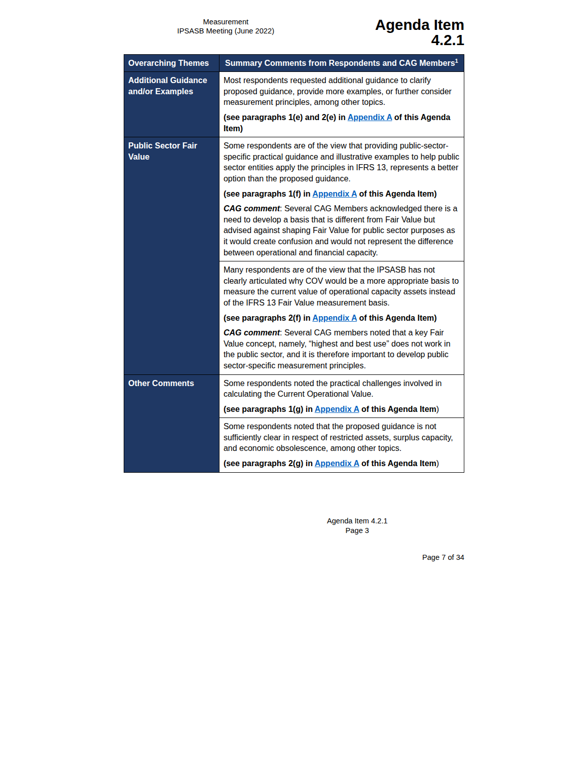Measurement
IPSASB Meeting (June 2022)
Agenda Item
4.2.1
| Overarching Themes | Summary Comments from Respondents and CAG Members 1 |
| --- | --- |
| Additional Guidance and/or Examples | Most respondents requested additional guidance to clarify proposed guidance, provide more examples, or further consider measurement principles, among other topics. (see paragraphs 1(e) and 2(e) in Appendix A of this Agenda Item) |
| Public Sector Fair Value | Some respondents are of the view that providing public-sector-specific practical guidance and illustrative examples to help public sector entities apply the principles in IFRS 13, represents a better option than the proposed guidance. (see paragraphs 1(f) in Appendix A of this Agenda Item) CAG comment : Several CAG Members acknowledged there is a need to develop a basis that is different from Fair Value but advised against shaping Fair Value for public sector purposes as it would create confusion and would not represent the difference between operational and financial capacity. |
| Many respondents are of the view that the IPSASB has not clearly articulated why COV would be a more appropriate basis to measure the current value of operational capacity assets instead of the IFRS 13 Fair Value measurement basis. (see paragraphs 2(f) in Appendix A of this Agenda Item) CAG comment : Several CAG members noted that a key Fair Value concept, namely, “highest and best use” does not work in the public sector, and it is therefore important to develop public sector-specific measurement principles. |
| Other Comments | Some respondents noted the practical challenges involved in calculating the Current Operational Value. (see paragraphs 1(g) in Appendix A of this Agenda Item ) |
| Some respondents noted that the proposed guidance is not sufficiently clear in respect of restricted assets, surplus capacity, and economic obsolescence, among other topics. (see paragraphs 2(g) in Appendix A of this Agenda Item ) |
Agenda Item 4.2.1
Page 3
Page 7 of 34